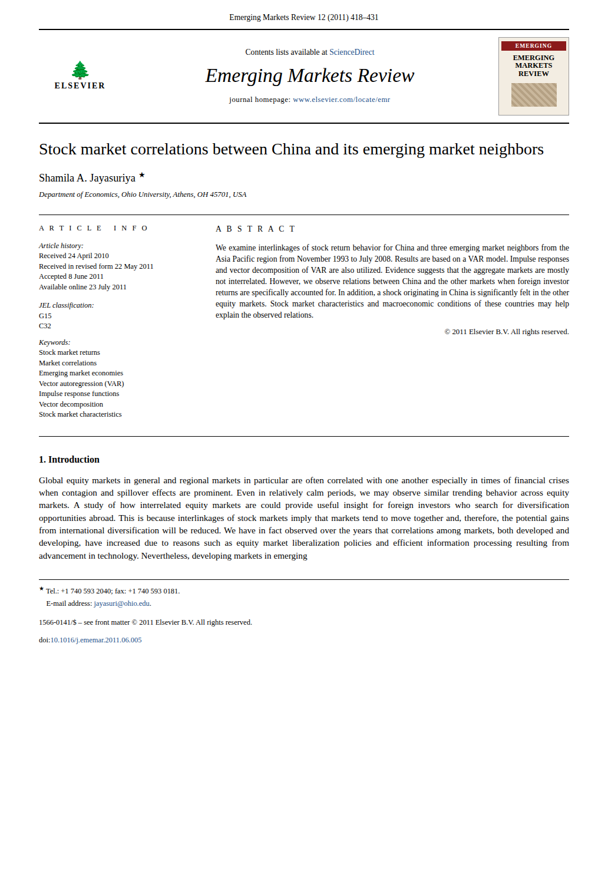Emerging Markets Review 12 (2011) 418–431
🌲
ELSEVIER
Contents lists available at ScienceDirect
Emerging Markets Review
journal homepage: www.elsevier.com/locate/emr
EMERGING
EMERGING
MARKETS
REVIEW
Stock market correlations between China and its emerging market neighbors
Shamila A. Jayasuriya ★
Department of Economics, Ohio University, Athens, OH 45701, USA
A R T I C L E I N F O
Article history:
Received 24 April 2010
Received in revised form 22 May 2011
Accepted 8 June 2011
Available online 23 July 2011
JEL classification:
G15
C32
Keywords:
Stock market returns
Market correlations
Emerging market economies
Vector autoregression (VAR)
Impulse response functions
Vector decomposition
Stock market characteristics
A B S T R A C T
We examine interlinkages of stock return behavior for China and three emerging market neighbors from the Asia Pacific region from November 1993 to July 2008. Results are based on a VAR model. Impulse responses and vector decomposition of VAR are also utilized. Evidence suggests that the aggregate markets are mostly not interrelated. However, we observe relations between China and the other markets when foreign investor returns are specifically accounted for. In addition, a shock originating in China is significantly felt in the other equity markets. Stock market characteristics and macroeconomic conditions of these countries may help explain the observed relations.
© 2011 Elsevier B.V. All rights reserved.
1. Introduction
Global equity markets in general and regional markets in particular are often correlated with one another especially in times of financial crises when contagion and spillover effects are prominent. Even in relatively calm periods, we may observe similar trending behavior across equity markets. A study of how interrelated equity markets are could provide useful insight for foreign investors who search for diversification opportunities abroad. This is because interlinkages of stock markets imply that markets tend to move together and, therefore, the potential gains from international diversification will be reduced. We have in fact observed over the years that correlations among markets, both developed and developing, have increased due to reasons such as equity market liberalization policies and efficient information processing resulting from advancement in technology. Nevertheless, developing markets in emerging
★ Tel.: +1 740 593 2040; fax: +1 740 593 0181.
E-mail address: jayasuri@ohio.edu.
1566-0141/$ – see front matter © 2011 Elsevier B.V. All rights reserved.
doi:10.1016/j.ememar.2011.06.005